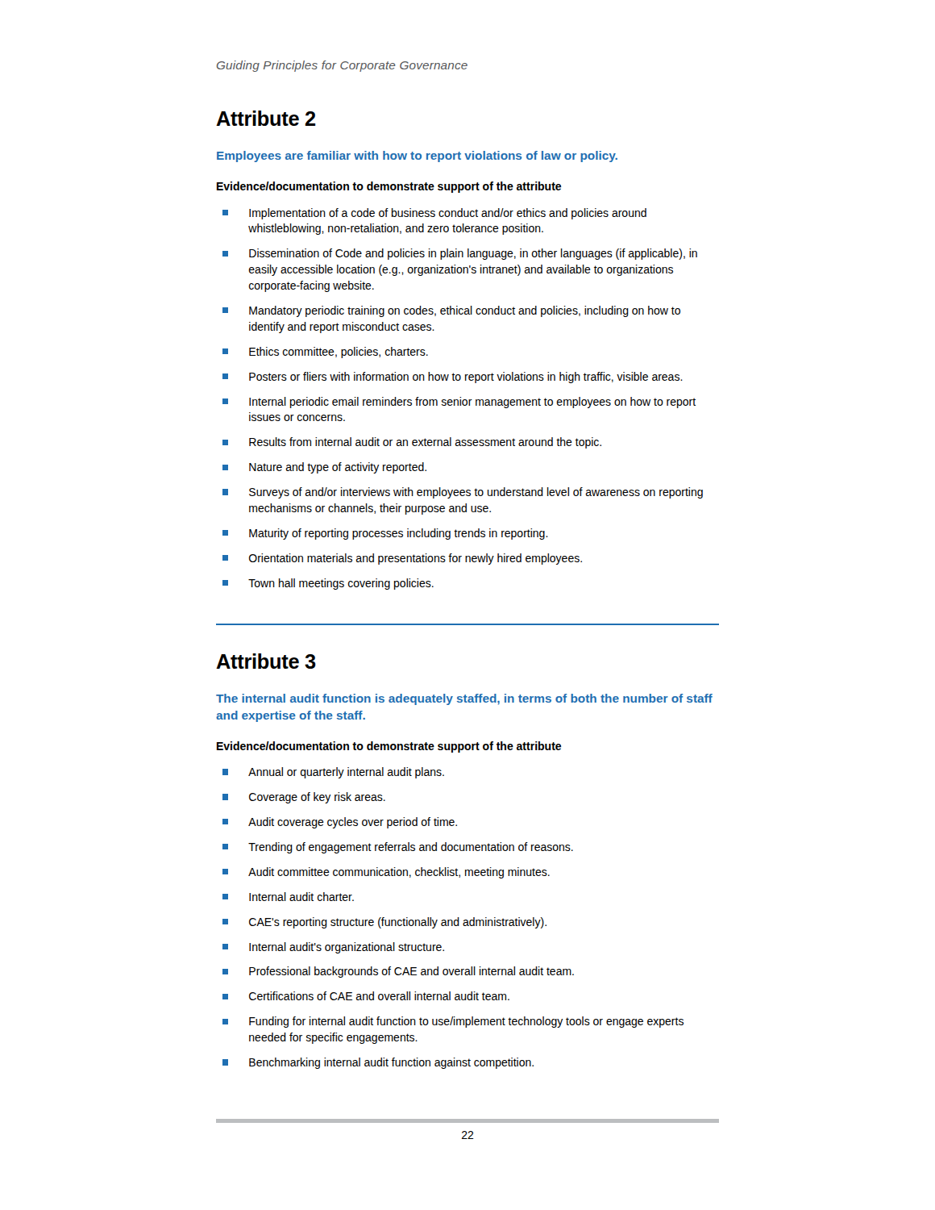Guiding Principles for Corporate Governance
Attribute 2
Employees are familiar with how to report violations of law or policy.
Evidence/documentation to demonstrate support of the attribute
Implementation of a code of business conduct and/or ethics and policies around whistleblowing, non-retaliation, and zero tolerance position.
Dissemination of Code and policies in plain language, in other languages (if applicable), in easily accessible location (e.g., organization's intranet) and available to organizations corporate-facing website.
Mandatory periodic training on codes, ethical conduct and policies, including on how to identify and report misconduct cases.
Ethics committee, policies, charters.
Posters or fliers with information on how to report violations in high traffic, visible areas.
Internal periodic email reminders from senior management to employees on how to report issues or concerns.
Results from internal audit or an external assessment around the topic.
Nature and type of activity reported.
Surveys of and/or interviews with employees to understand level of awareness on reporting mechanisms or channels, their purpose and use.
Maturity of reporting processes including trends in reporting.
Orientation materials and presentations for newly hired employees.
Town hall meetings covering policies.
Attribute 3
The internal audit function is adequately staffed, in terms of both the number of staff and expertise of the staff.
Evidence/documentation to demonstrate support of the attribute
Annual or quarterly internal audit plans.
Coverage of key risk areas.
Audit coverage cycles over period of time.
Trending of engagement referrals and documentation of reasons.
Audit committee communication, checklist, meeting minutes.
Internal audit charter.
CAE's reporting structure (functionally and administratively).
Internal audit's organizational structure.
Professional backgrounds of CAE and overall internal audit team.
Certifications of CAE and overall internal audit team.
Funding for internal audit function to use/implement technology tools or engage experts needed for specific engagements.
Benchmarking internal audit function against competition.
22